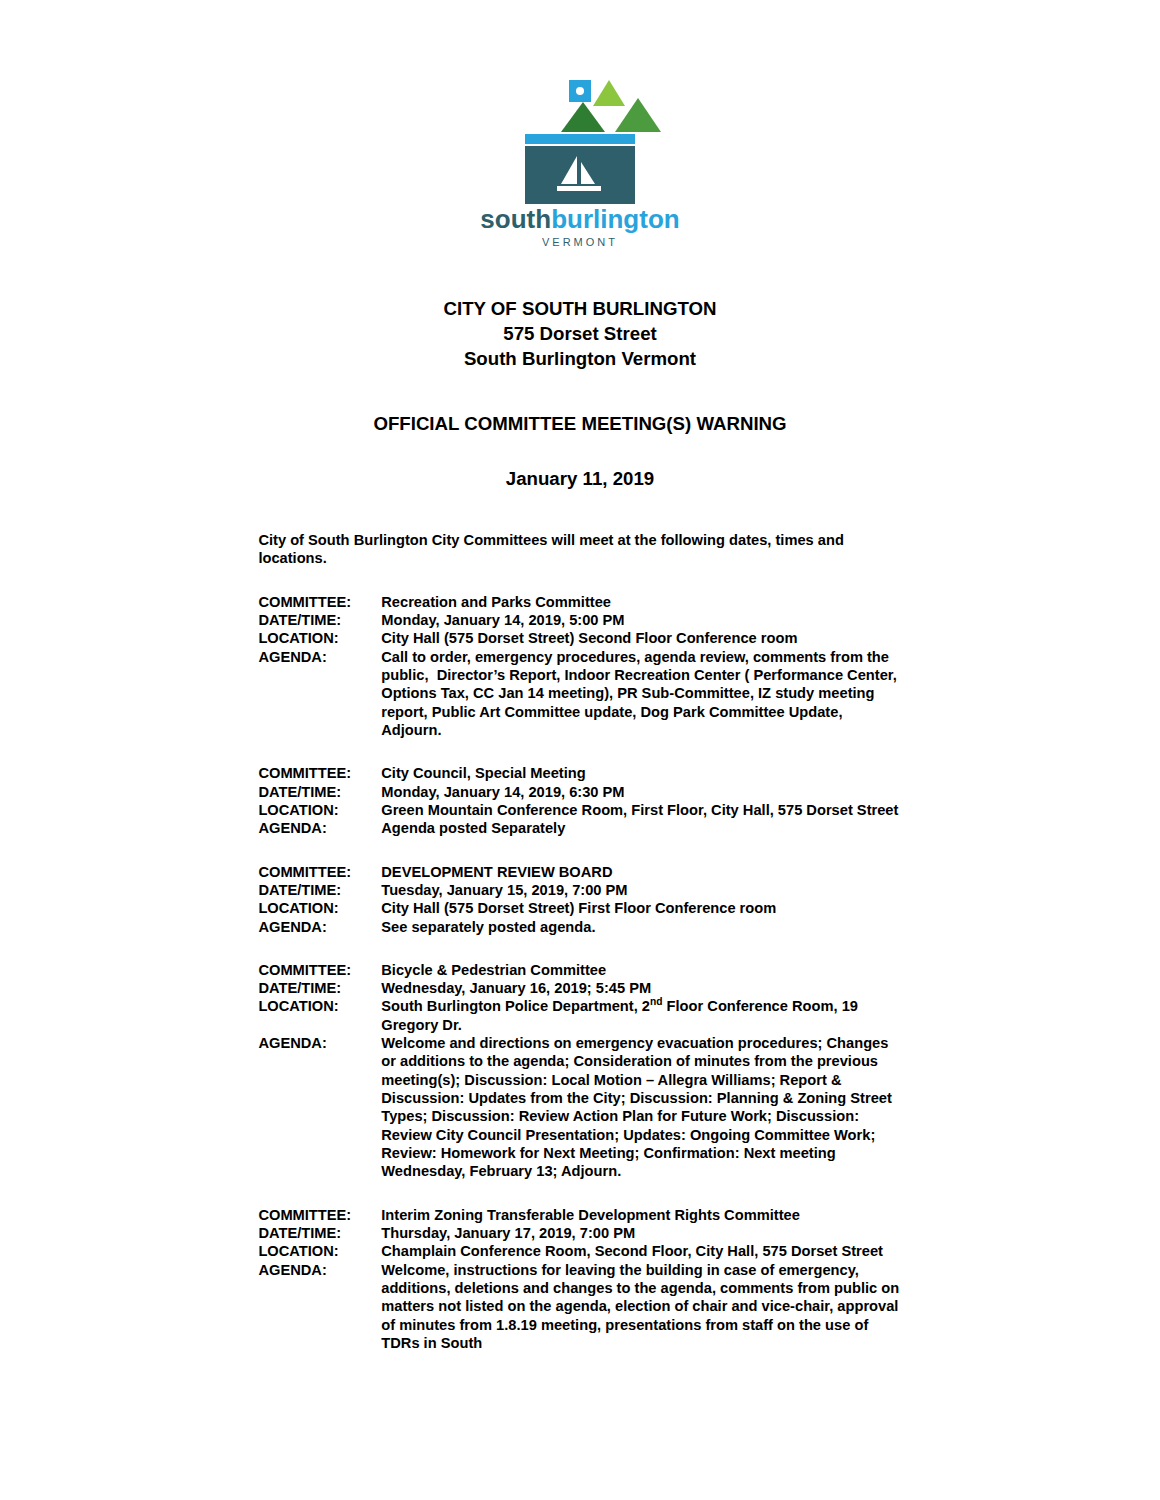South Burlington Vermont logo southburlington VERMONT
CITY OF SOUTH BURLINGTON 575 Dorset Street South Burlington Vermont
OFFICIAL COMMITTEE MEETING(S) WARNING
January 11, 2019
City of South Burlington City Committees will meet at the following dates, times and locations.
COMMITTEE:
Recreation and Parks Committee
DATE/TIME:
Monday, January 14, 2019, 5:00 PM
LOCATION:
City Hall (575 Dorset Street) Second Floor Conference room
AGENDA:
Call to order, emergency procedures, agenda review, comments from the public, Director’s Report, Indoor Recreation Center ( Performance Center, Options Tax, CC Jan 14 meeting), PR Sub-Committee, IZ study meeting report, Public Art Committee update, Dog Park Committee Update, Adjourn.
COMMITTEE:
City Council, Special Meeting
DATE/TIME:
Monday, January 14, 2019, 6:30 PM
LOCATION:
Green Mountain Conference Room, First Floor, City Hall, 575 Dorset Street
AGENDA:
Agenda posted Separately
COMMITTEE:
DEVELOPMENT REVIEW BOARD
DATE/TIME:
Tuesday, January 15, 2019, 7:00 PM
LOCATION:
City Hall (575 Dorset Street) First Floor Conference room
AGENDA:
See separately posted agenda.
COMMITTEE:
Bicycle & Pedestrian Committee
DATE/TIME:
Wednesday, January 16, 2019; 5:45 PM
LOCATION:
South Burlington Police Department, 2nd Floor Conference Room, 19 Gregory Dr.
AGENDA:
Welcome and directions on emergency evacuation procedures; Changes or additions to the agenda; Consideration of minutes from the previous meeting(s); Discussion: Local Motion – Allegra Williams; Report & Discussion: Updates from the City; Discussion: Planning & Zoning Street Types; Discussion: Review Action Plan for Future Work; Discussion: Review City Council Presentation; Updates: Ongoing Committee Work; Review: Homework for Next Meeting; Confirmation: Next meeting Wednesday, February 13; Adjourn.
COMMITTEE:
Interim Zoning Transferable Development Rights Committee
DATE/TIME:
Thursday, January 17, 2019, 7:00 PM
LOCATION:
Champlain Conference Room, Second Floor, City Hall, 575 Dorset Street
AGENDA:
Welcome, instructions for leaving the building in case of emergency, additions, deletions and changes to the agenda, comments from public on matters not listed on the agenda, election of chair and vice-chair, approval of minutes from 1.8.19 meeting, presentations from staff on the use of TDRs in South